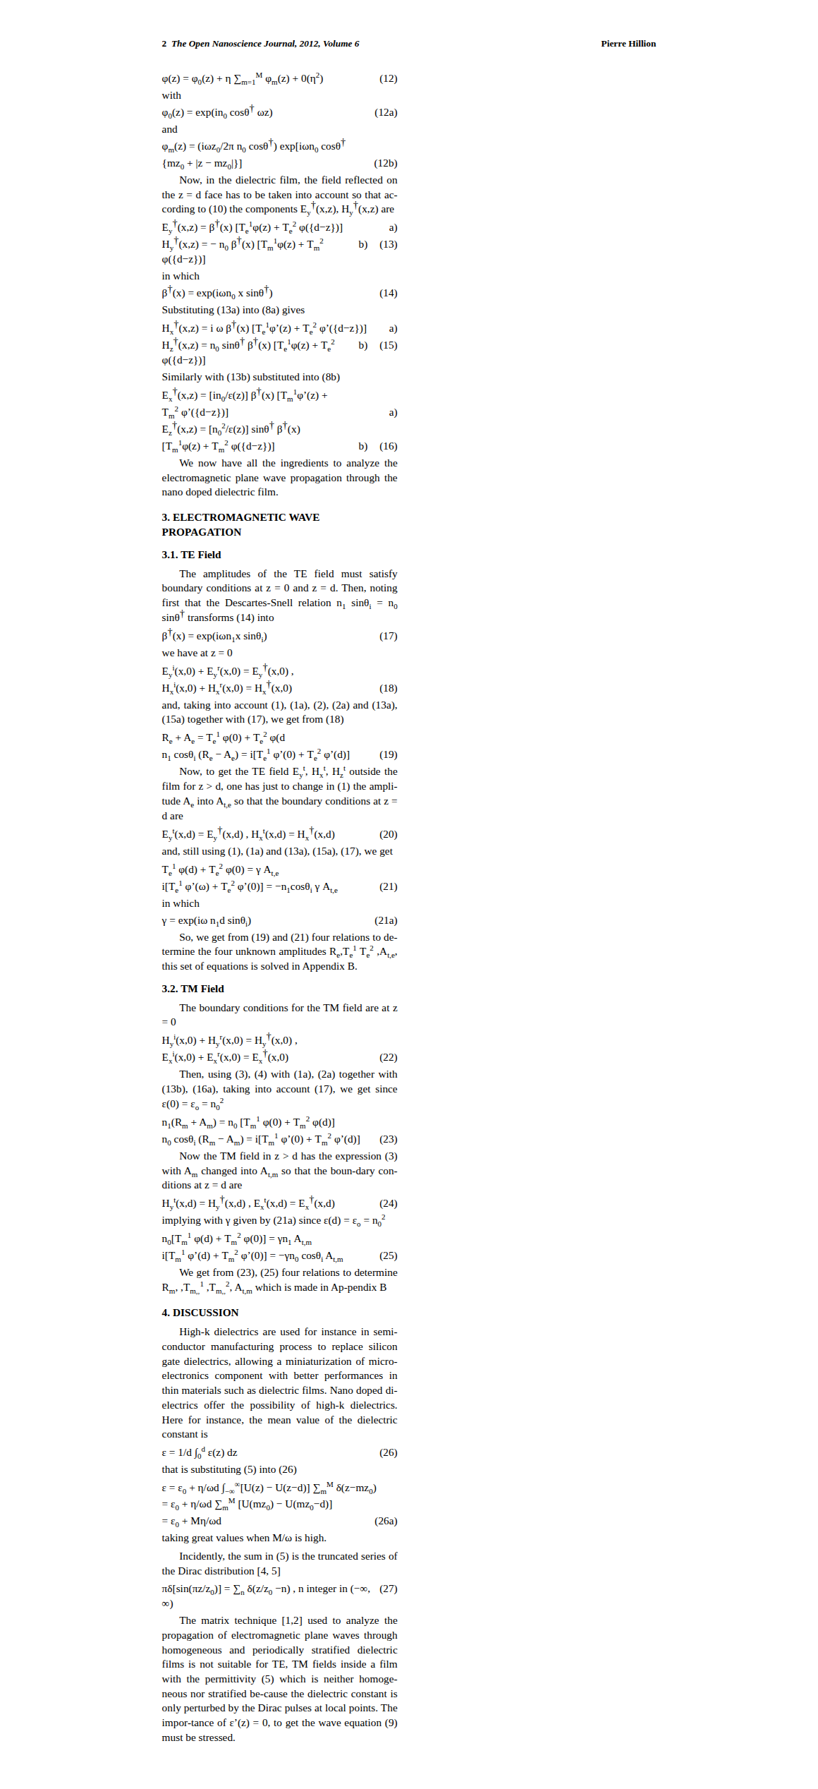2 The Open Nanoscience Journal, 2012, Volume 6
Pierre Hillion
φ(z) = φ0(z) + η ∑m=1M φm(z) + 0(η2)
(12)
with
φ0(z) = exp(in0 cosθ† ωz)
(12a)
and
φm(z) = (iωz0/2π n0 cosθ†) exp[iωn0 cosθ†
{mz0 + |z − mz0|}]
(12b)
Now, in the dielectric film, the field reflected on the z = d face has to be taken into account so that according to (10) the components Ey†(x,z), Hy†(x,z) are
Ey†(x,z) = β†(x) [Te1φ(z) + Te2 φ({d−z})]
a)
Hy†(x,z) = − n0 β†(x) [Tm1φ(z) + Tm2 φ({d−z})]
b)(13)
in which
β†(x) = exp(iωn0 x sinθ†)
(14)
Substituting (13a) into (8a) gives
Hx†(x,z) = i ω β†(x) [Te1φ’(z) + Te2 φ’({d−z})]
a)
Hz†(x,z) = n0 sinθ† β†(x) [Te1φ(z) + Te2 φ({d−z})]
b)(15)
Similarly with (13b) substituted into (8b)
Ex†(x,z) = [in0/ε(z)] β†(x) [Tm1φ’(z) +
Tm2 φ’({d−z})]
a)
Ez†(x,z) = [n02/ε(z)] sinθ† β†(x)
[Tm1φ(z) + Tm2 φ({d−z})]
b)(16)
We now have all the ingredients to analyze the electromagnetic plane wave propagation through the nano doped dielectric film.
3. Electromagnetic Wave Propagation
3.1. TE Field
The amplitudes of the TE field must satisfy boundary conditions at z = 0 and z = d. Then, noting first that the Descartes-Snell relation n1 sinθi = n0 sinθ† transforms (14) into
β†(x) = exp(iωn1x sinθi)
(17)
we have at z = 0
Eyi(x,0) + Eyr(x,0) = Ey†(x,0) ,
Hxi(x,0) + Hxr(x,0) = Hx†(x,0)
(18)
and, taking into account (1), (1a), (2), (2a) and (13a), (15a) together with (17), we get from (18)
Re + Ae = Te1 φ(0) + Te2 φ(d
n1 cosθi (Re − Ae) = i[Te1 φ’(0) + Te2 φ’(d)]
(19)
Now, to get the TE field Eyt, Hxt, Hzt outside the film for z > d, one has just to change in (1) the amplitude Ae into At,e so that the boundary conditions at z = d are
Eyt(x,d) = Ey†(x,d) , Hxt(x,d) = Hx†(x,d)
(20)
and, still using (1), (1a) and (13a), (15a), (17), we get
Te1 φ(d) + Te2 φ(0) = γ At,e
i[Te1 φ’(ω) + Te2 φ’(0)] = −n1cosθi γ At,e
(21)
in which
γ = exp(iω n1d sinθi)
(21a)
So, we get from (19) and (21) four relations to determine the four unknown amplitudes Re,Te1 Te2 ,At,e, this set of equations is solved in Appendix B.
3.2. TM Field
The boundary conditions for the TM field are at z = 0
Hyi(x,0) + Hyr(x,0) = Hy†(x,0) ,
Exi(x,0) + Exr(x,0) = Ex†(x,0)
(22)
Then, using (3), (4) with (1a), (2a) together with (13b), (16a), taking into account (17), we get since ε(0) = εo = n02
n1(Rm + Am) = n0 [Tm1 φ(0) + Tm2 φ(d)]
n0 cosθi (Rm − Am) = i[Tm1 φ’(0) + Tm2 φ’(d)]
(23)
Now the TM field in z > d has the expression (3) with Am changed into At,m so that the boun-dary conditions at z = d are
Hyt(x,d) = Hy†(x,d) , Ext(x,d) = Ex†(x,d)
(24)
implying with γ given by (21a) since ε(d) = εo = n02
n0[Tm1 φ(d) + Tm2 φ(0)] = γn1 At,m
i[Tm1 φ’(d) + Tm2 φ’(0)] = −γn0 cosθi At,m
(25)
We get from (23), (25) four relations to determine Rm, ,Tm,,1 ,Tm,,2, At,m which is made in Ap-pendix B
4. Discussion
High-k dielectrics are used for instance in semiconductor manufacturing process to replace silicon gate dielectrics, allowing a miniaturization of microelectronics component with better performances in thin materials such as dielectric films. Nano doped dielectrics offer the possibility of high-k dielectrics. Here for instance, the mean value of the dielectric constant is
ε = 1/d ∫0d ε(z) dz
(26)
that is substituting (5) into (26)
ε = ε0 + η/ωd ∫−∞∞[U(z) − U(z−d)] ∑mM δ(z−mz0)
= ε0 + η/ωd ∑mM [U(mz0) − U(mz0−d)]
= ε0 + Mη/ωd
(26a)
taking great values when M/ω is high.
Incidently, the sum in (5) is the truncated series of the Dirac distribution [4, 5]
πδ[sin(πz/z0)] = ∑n δ(z/z0 −n) , n integer in (−∞, ∞)
(27)
The matrix technique [1,2] used to analyze the propagation of electromagnetic plane waves through homogeneous and periodically stratified dielectric films is not suitable for TE, TM fields inside a film with the permittivity (5) which is neither homogeneous nor stratified be-cause the dielectric constant is only perturbed by the Dirac pulses at local points. The impor-tance of ε’(z) = 0, to get the wave equation (9) must be stressed.